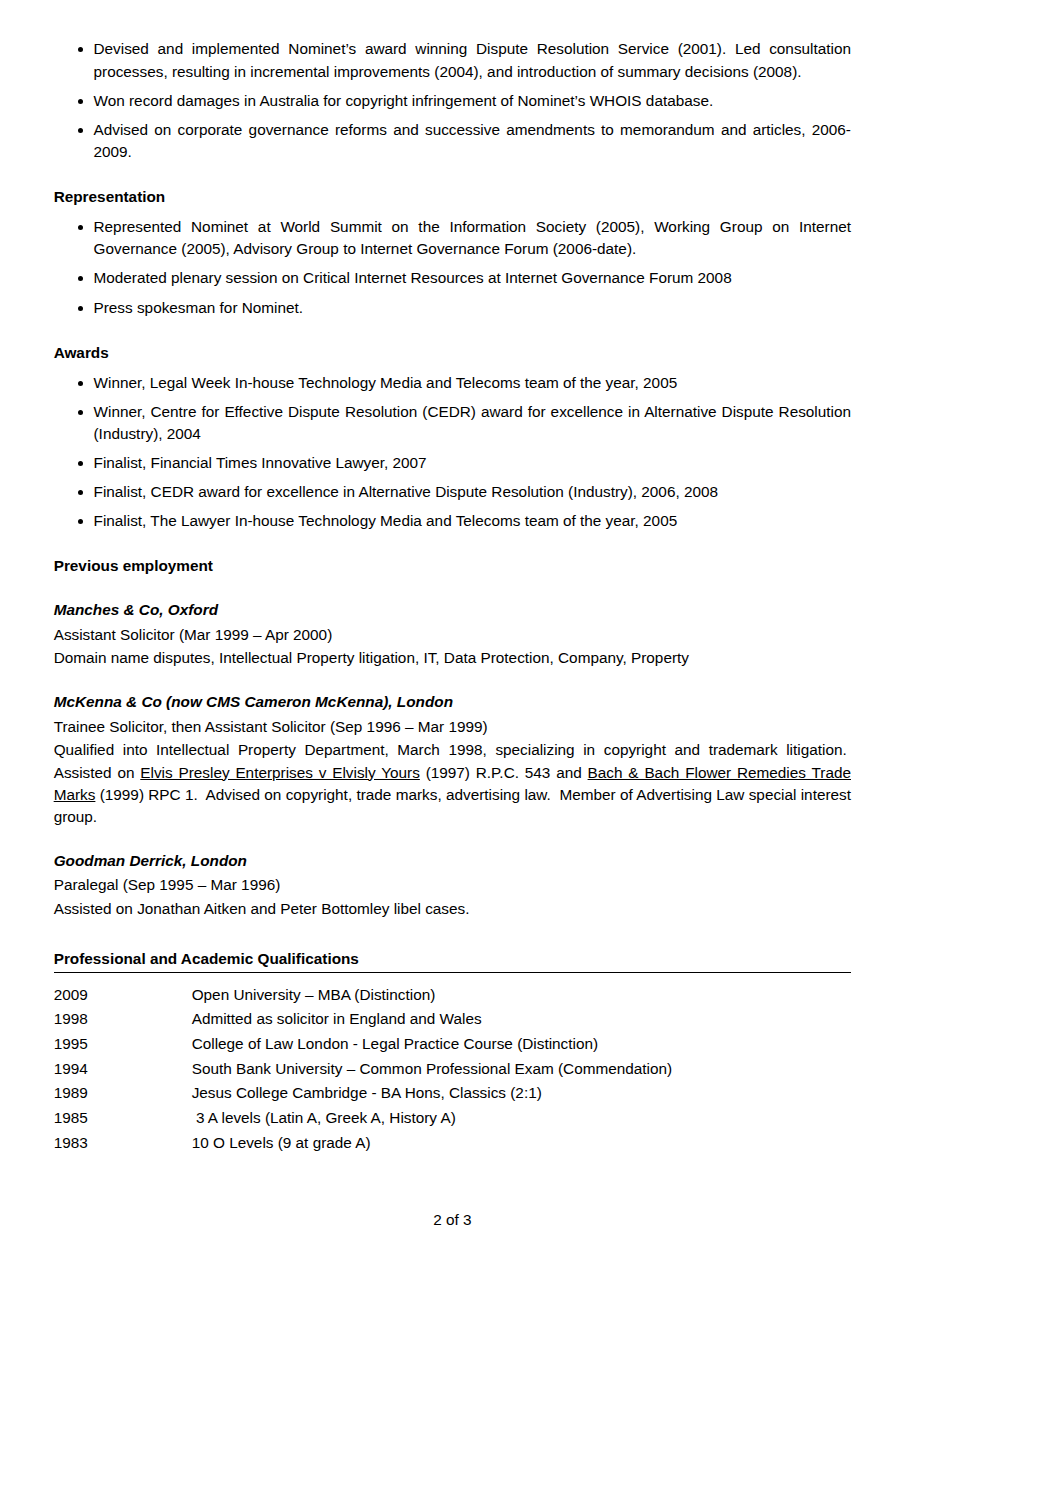Devised and implemented Nominet’s award winning Dispute Resolution Service (2001). Led consultation processes, resulting in incremental improvements (2004), and introduction of summary decisions (2008).
Won record damages in Australia for copyright infringement of Nominet’s WHOIS database.
Advised on corporate governance reforms and successive amendments to memorandum and articles, 2006-2009.
Representation
Represented Nominet at World Summit on the Information Society (2005), Working Group on Internet Governance (2005), Advisory Group to Internet Governance Forum (2006-date).
Moderated plenary session on Critical Internet Resources at Internet Governance Forum 2008
Press spokesman for Nominet.
Awards
Winner, Legal Week In-house Technology Media and Telecoms team of the year, 2005
Winner, Centre for Effective Dispute Resolution (CEDR) award for excellence in Alternative Dispute Resolution (Industry), 2004
Finalist, Financial Times Innovative Lawyer, 2007
Finalist, CEDR award for excellence in Alternative Dispute Resolution (Industry), 2006, 2008
Finalist, The Lawyer In-house Technology Media and Telecoms team of the year, 2005
Previous employment
Manches & Co, Oxford
Assistant Solicitor (Mar 1999 – Apr 2000)
Domain name disputes, Intellectual Property litigation, IT, Data Protection, Company, Property
McKenna & Co (now CMS Cameron McKenna), London
Trainee Solicitor, then Assistant Solicitor (Sep 1996 – Mar 1999)
Qualified into Intellectual Property Department, March 1998, specializing in copyright and trademark litigation. Assisted on Elvis Presley Enterprises v Elvisly Yours (1997) R.P.C. 543 and Bach & Bach Flower Remedies Trade Marks (1999) RPC 1. Advised on copyright, trade marks, advertising law. Member of Advertising Law special interest group.
Goodman Derrick, London
Paralegal (Sep 1995 – Mar 1996)
Assisted on Jonathan Aitken and Peter Bottomley libel cases.
Professional and Academic Qualifications
| 2009 | Open University – MBA (Distinction) |
| 1998 | Admitted as solicitor in England and Wales |
| 1995 | College of Law London - Legal Practice Course (Distinction) |
| 1994 | South Bank University – Common Professional Exam (Commendation) |
| 1989 | Jesus College Cambridge - BA Hons, Classics (2:1) |
| 1985 | 3 A levels (Latin A, Greek A, History A) |
| 1983 | 10 O Levels (9 at grade A) |
2 of 3